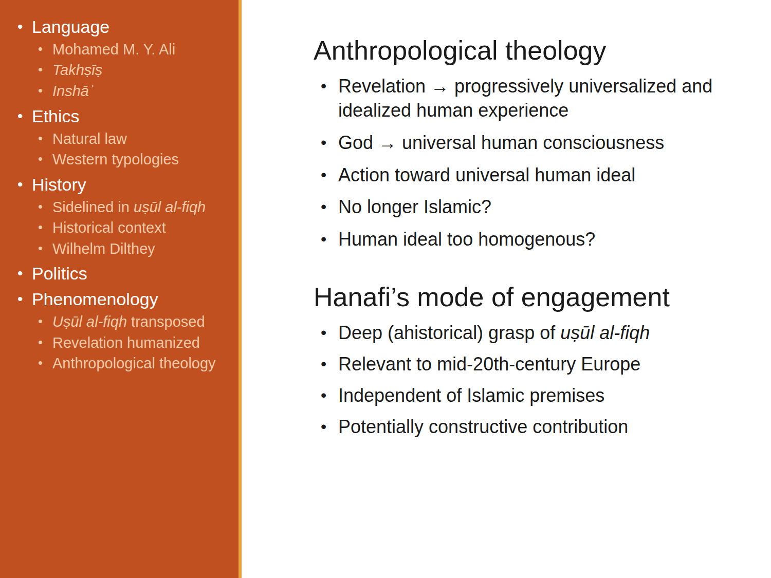Language
Mohamed M. Y. Ali
Takhṣīṣ
Inshāʾ
Ethics
Natural law
Western typologies
History
Sidelined in uṣūl al-fiqh
Historical context
Wilhelm Dilthey
Politics
Phenomenology
Uṣūl al-fiqh transposed
Revelation humanized
Anthropological theology
Anthropological theology
Revelation → progressively universalized and idealized human experience
God → universal human consciousness
Action toward universal human ideal
No longer Islamic?
Human ideal too homogenous?
Hanafi’s mode of engagement
Deep (ahistorical) grasp of uṣūl al-fiqh
Relevant to mid-20th-century Europe
Independent of Islamic premises
Potentially constructive contribution